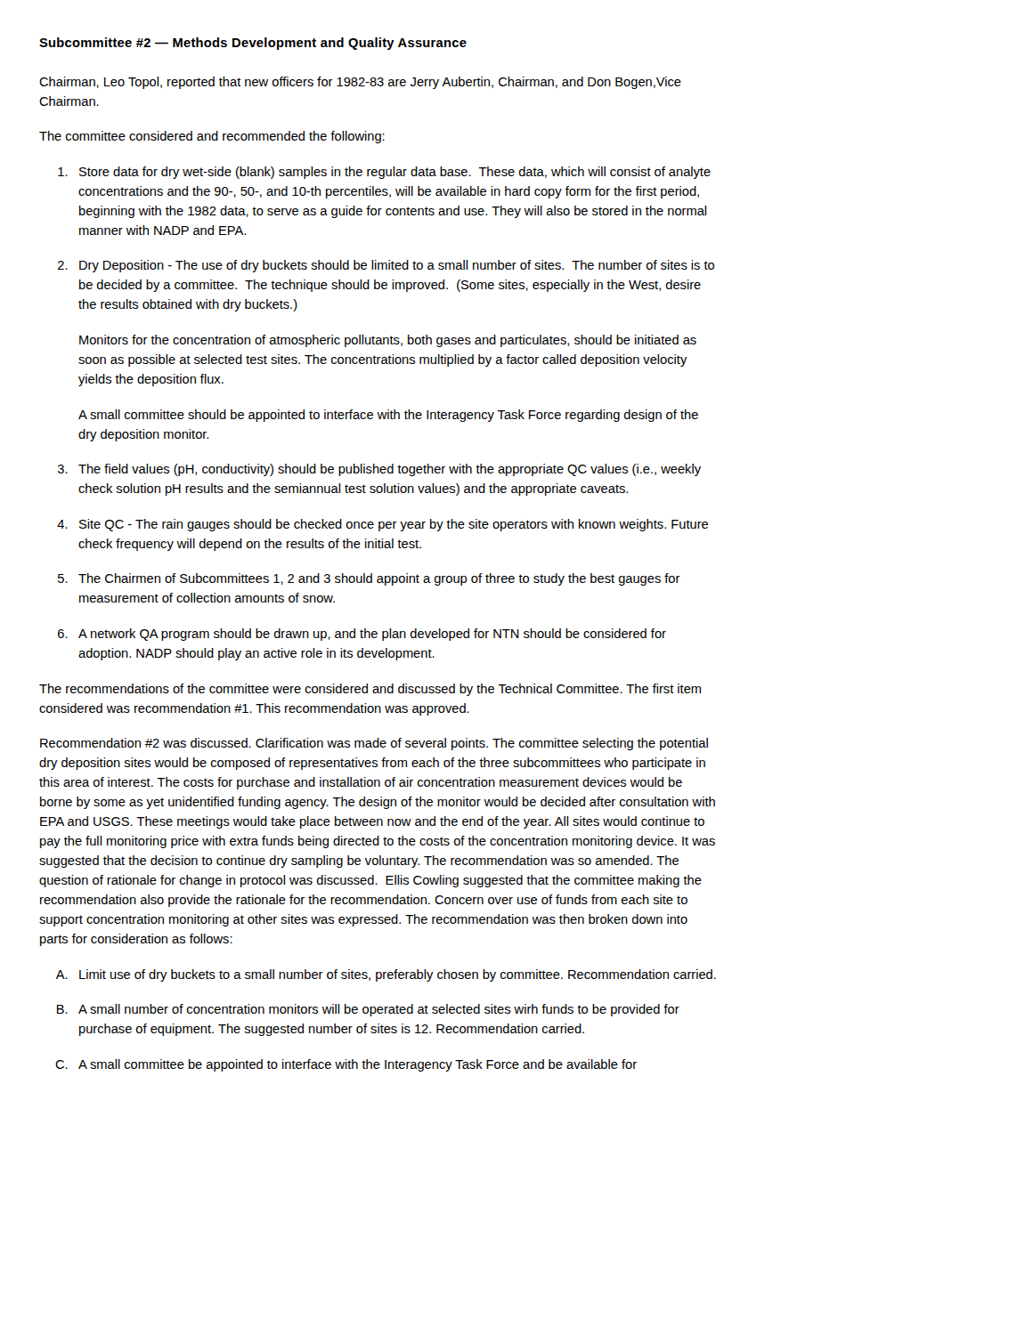Subcommittee #2 — Methods Development and Quality Assurance
Chairman, Leo Topol, reported that new officers for 1982-83 are Jerry Aubertin, Chairman, and Don Bogen,Vice Chairman.
The committee considered and recommended the following:
Store data for dry wet-side (blank) samples in the regular data base. These data, which will consist of analyte concentrations and the 90-, 50-, and 10-th percentiles, will be available in hard copy form for the first period, beginning with the 1982 data, to serve as a guide for contents and use. They will also be stored in the normal manner with NADP and EPA.
Dry Deposition - The use of dry buckets should be limited to a small number of sites. The number of sites is to be decided by a committee. The technique should be improved. (Some sites, especially in the West, desire the results obtained with dry buckets.)
Monitors for the concentration of atmospheric pollutants, both gases and particulates, should be initiated as soon as possible at selected test sites. The concentrations multiplied by a factor called deposition velocity yields the deposition flux.
A small committee should be appointed to interface with the Interagency Task Force regarding design of the dry deposition monitor.
The field values (pH, conductivity) should be published together with the appropriate QC values (i.e., weekly check solution pH results and the semiannual test solution values) and the appropriate caveats.
Site QC - The rain gauges should be checked once per year by the site operators with known weights. Future check frequency will depend on the results of the initial test.
The Chairmen of Subcommittees 1, 2 and 3 should appoint a group of three to study the best gauges for measurement of collection amounts of snow.
A network QA program should be drawn up, and the plan developed for NTN should be considered for adoption. NADP should play an active role in its development.
The recommendations of the committee were considered and discussed by the Technical Committee. The first item considered was recommendation #1. This recommendation was approved.
Recommendation #2 was discussed. Clarification was made of several points. The committee selecting the potential dry deposition sites would be composed of representatives from each of the three subcommittees who participate in this area of interest. The costs for purchase and installation of air concentration measurement devices would be borne by some as yet unidentified funding agency. The design of the monitor would be decided after consultation with EPA and USGS. These meetings would take place between now and the end of the year. All sites would continue to pay the full monitoring price with extra funds being directed to the costs of the concentration monitoring device. It was suggested that the decision to continue dry sampling be voluntary. The recommendation was so amended. The question of rationale for change in protocol was discussed. Ellis Cowling suggested that the committee making the recommendation also provide the rationale for the recommendation. Concern over use of funds from each site to support concentration monitoring at other sites was expressed. The recommendation was then broken down into parts for consideration as follows:
Limit use of dry buckets to a small number of sites, preferably chosen by committee. Recommendation carried.
A small number of concentration monitors will be operated at selected sites wirh funds to be provided for purchase of equipment. The suggested number of sites is 12. Recommendation carried.
A small committee be appointed to interface with the Interagency Task Force and be available for